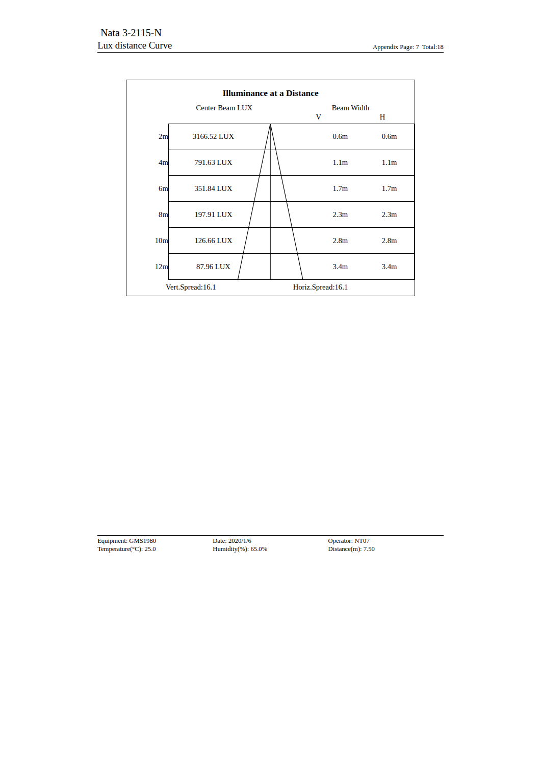Nata 3-2115-N
Lux distance Curve
Appendix Page: 7 Total:18
Illuminance at a Distance
Center Beam LUX
Beam Width
V
H
| 2m | 3166.52 LUX | | 0.6m | 0.6m |
| 4m | 791.63 LUX | | 1.1m | 1.1m |
| 6m | 351.84 LUX | | 1.7m | 1.7m |
| 8m | 197.91 LUX | | 2.3m | 2.3m |
| 10m | 126.66 LUX | | 2.8m | 2.8m |
| 12m | 87.96 LUX | | 3.4m | 3.4m |
Vert.Spread:16.1
Horiz.Spread:16.1
Equipment: GMS1980
Temperature(°C): 25.0
Date: 2020/1/6
Humidity(%): 65.0%
Operator: NT07
Distance(m): 7.50